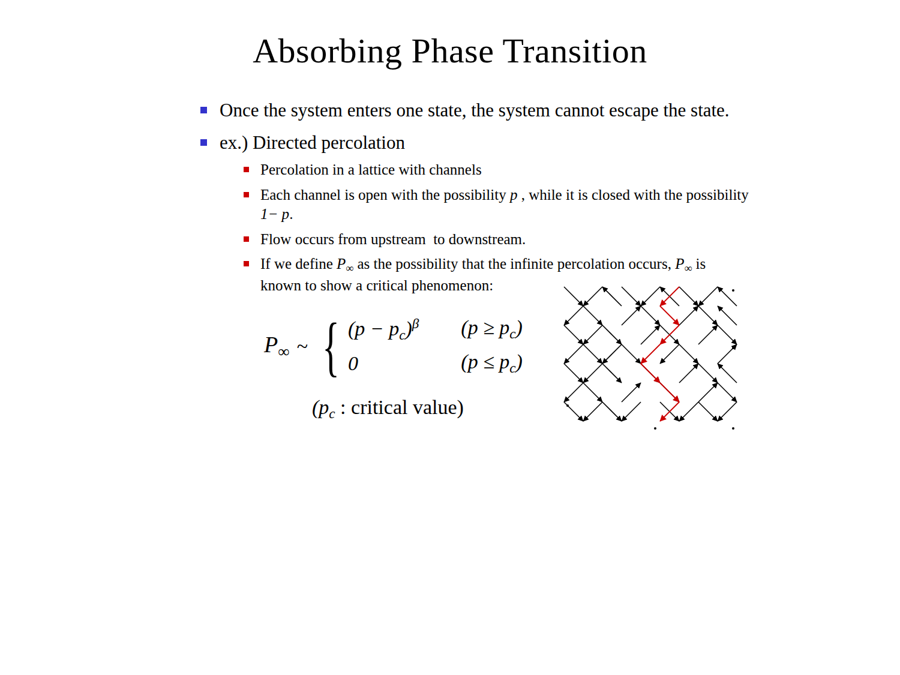Absorbing Phase Transition
Once the system enters one state, the system cannot escape the state.
ex.) Directed percolation
Percolation in a lattice with channels
Each channel is open with the possibility p , while it is closed with the possibility 1− p.
Flow occurs from upstream to downstream.
If we define P∞ as the possibility that the infinite percolation occurs, P∞ is known to show a critical phenomenon:
P∞ ~ {
| (p − p c ) β | (p ≥ p c ) |
| 0 | (p ≤ p c ) |
(pc : critical value)